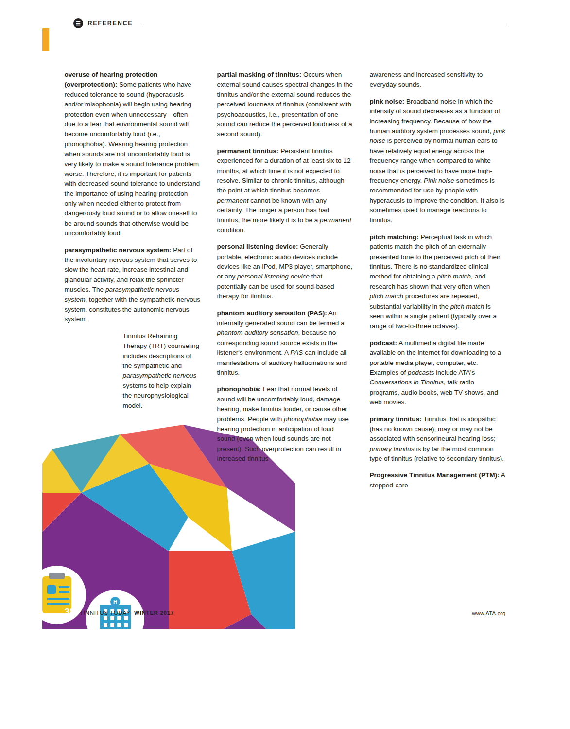☰ Reference
H BLOOD TYPE
overuse of hearing protection (overprotection): Some patients who have reduced tolerance to sound (hyperacusis and/or misophonia) will begin using hearing protection even when unnecessary—often due to a fear that environmental sound will become uncomfortably loud (i.e., phonophobia). Wearing hearing protection when sounds are not uncomfortably loud is very likely to make a sound tolerance problem worse. Therefore, it is important for patients with decreased sound tolerance to understand the importance of using hearing protection only when needed either to protect from dangerously loud sound or to allow oneself to be around sounds that otherwise would be uncomfortably loud.
parasympathetic nervous system: Part of the involuntary nervous system that serves to slow the heart rate, increase intestinal and glandular activity, and relax the sphincter muscles. The parasympathetic nervous system, together with the sympathetic nervous system, constitutes the autonomic nervous system.
Tinnitus Retraining Therapy (TRT) counseling includes descriptions of the sympathetic and parasympathetic nervous systems to help explain the neurophysiological model.
partial masking of tinnitus: Occurs when external sound causes spectral changes in the tinnitus and/or the external sound reduces the perceived loudness of tinnitus (consistent with psychoacoustics, i.e., presentation of one sound can reduce the perceived loudness of a second sound).
permanent tinnitus: Persistent tinnitus experienced for a duration of at least six to 12 months, at which time it is not expected to resolve. Similar to chronic tinnitus, although the point at which tinnitus becomes permanent cannot be known with any certainty. The longer a person has had tinnitus, the more likely it is to be a permanent condition.
personal listening device: Generally portable, electronic audio devices include devices like an iPod, MP3 player, smartphone, or any personal listening device that potentially can be used for sound-based therapy for tinnitus.
phantom auditory sensation (PAS): An internally generated sound can be termed a phantom auditory sensation, because no corresponding sound source exists in the listener's environment. A PAS can include all manifestations of auditory hallucinations and tinnitus.
phonophobia: Fear that normal levels of sound will be uncomfortably loud, damage hearing, make tinnitus louder, or cause other problems. People with phonophobia may use hearing protection in anticipation of loud sound (even when loud sounds are not present). Such overprotection can result in increased tinnitus
awareness and increased sensitivity to everyday sounds.
pink noise: Broadband noise in which the intensity of sound decreases as a function of increasing frequency. Because of how the human auditory system processes sound, pink noise is perceived by normal human ears to have relatively equal energy across the frequency range when compared to white noise that is perceived to have more high-frequency energy. Pink noise sometimes is recommended for use by people with hyperacusis to improve the condition. It also is sometimes used to manage reactions to tinnitus.
pitch matching: Perceptual task in which patients match the pitch of an externally presented tone to the perceived pitch of their tinnitus. There is no standardized clinical method for obtaining a pitch match, and research has shown that very often when pitch match procedures are repeated, substantial variability in the pitch match is seen within a single patient (typically over a range of two-to-three octaves).
podcast: A multimedia digital file made available on the internet for downloading to a portable media player, computer, etc. Examples of podcasts include ATA's Conversations in Tinnitus, talk radio programs, audio books, web TV shows, and web movies.
primary tinnitus: Tinnitus that is idiopathic (has no known cause); may or may not be associated with sensorineural hearing loss; primary tinnitus is by far the most common type of tinnitus (relative to secondary tinnitus).
Progressive Tinnitus Management (PTM): A stepped-care
38 Tinnitus Today Winter 2017
www.ATA.org